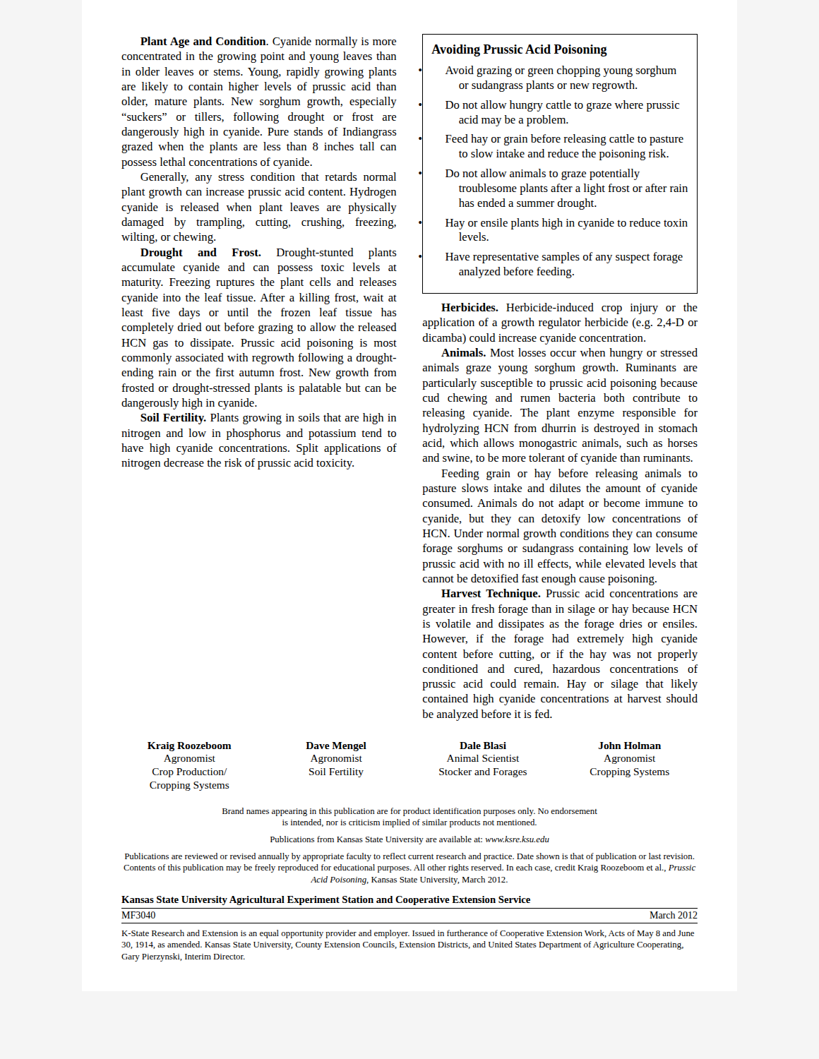Plant Age and Condition. Cyanide normally is more concentrated in the growing point and young leaves than in older leaves or stems. Young, rapidly growing plants are likely to contain higher levels of prussic acid than older, mature plants. New sorghum growth, especially “suckers” or tillers, following drought or frost are dangerously high in cyanide. Pure stands of Indiangrass grazed when the plants are less than 8 inches tall can possess lethal concentrations of cyanide.
Generally, any stress condition that retards normal plant growth can increase prussic acid content. Hydrogen cyanide is released when plant leaves are physically damaged by trampling, cutting, crushing, freezing, wilting, or chewing.
Drought and Frost. Drought-stunted plants accumulate cyanide and can possess toxic levels at maturity. Freezing ruptures the plant cells and releases cyanide into the leaf tissue. After a killing frost, wait at least five days or until the frozen leaf tissue has completely dried out before grazing to allow the released HCN gas to dissipate. Prussic acid poisoning is most commonly associated with regrowth following a drought-ending rain or the first autumn frost. New growth from frosted or drought-stressed plants is palatable but can be dangerously high in cyanide.
Soil Fertility. Plants growing in soils that are high in nitrogen and low in phosphorus and potassium tend to have high cyanide concentrations. Split applications of nitrogen decrease the risk of prussic acid toxicity.
Avoiding Prussic Acid Poisoning
Avoid grazing or green chopping young sorghum or sudangrass plants or new regrowth.
Do not allow hungry cattle to graze where prussic acid may be a problem.
Feed hay or grain before releasing cattle to pasture to slow intake and reduce the poisoning risk.
Do not allow animals to graze potentially troublesome plants after a light frost or after rain has ended a summer drought.
Hay or ensile plants high in cyanide to reduce toxin levels.
Have representative samples of any suspect forage analyzed before feeding.
Herbicides. Herbicide-induced crop injury or the application of a growth regulator herbicide (e.g. 2,4-D or dicamba) could increase cyanide concentration.
Animals. Most losses occur when hungry or stressed animals graze young sorghum growth. Ruminants are particularly susceptible to prussic acid poisoning because cud chewing and rumen bacteria both contribute to releasing cyanide. The plant enzyme responsible for hydrolyzing HCN from dhurrin is destroyed in stomach acid, which allows monogastric animals, such as horses and swine, to be more tolerant of cyanide than ruminants.
Feeding grain or hay before releasing animals to pasture slows intake and dilutes the amount of cyanide consumed. Animals do not adapt or become immune to cyanide, but they can detoxify low concentrations of HCN. Under normal growth conditions they can consume forage sorghums or sudangrass containing low levels of prussic acid with no ill effects, while elevated levels that cannot be detoxified fast enough cause poisoning.
Harvest Technique. Prussic acid concentrations are greater in fresh forage than in silage or hay because HCN is volatile and dissipates as the forage dries or ensiles. However, if the forage had extremely high cyanide content before cutting, or if the hay was not properly conditioned and cured, hazardous concentrations of prussic acid could remain. Hay or silage that likely contained high cyanide concentrations at harvest should be analyzed before it is fed.
Kraig Roozeboom
Agronomist
Crop Production/
Cropping Systems
Dave Mengel
Agronomist
Soil Fertility
Dale Blasi
Animal Scientist
Stocker and Forages
John Holman
Agronomist
Cropping Systems
Brand names appearing in this publication are for product identification purposes only. No endorsement
is intended, nor is criticism implied of similar products not mentioned.
Publications from Kansas State University are available at: www.ksre.ksu.edu
Publications are reviewed or revised annually by appropriate faculty to reflect current research and practice. Date shown is that of publication or last revision. Contents of this publication may be freely reproduced for educational purposes. All other rights reserved. In each case, credit Kraig Roozeboom et al., Prussic Acid Poisoning, Kansas State University, March 2012.
Kansas State University Agricultural Experiment Station and Cooperative Extension Service
MF3040 March 2012
K-State Research and Extension is an equal opportunity provider and employer. Issued in furtherance of Cooperative Extension Work, Acts of May 8 and June 30, 1914, as amended. Kansas State University, County Extension Councils, Extension Districts, and United States Department of Agriculture Cooperating, Gary Pierzynski, Interim Director.